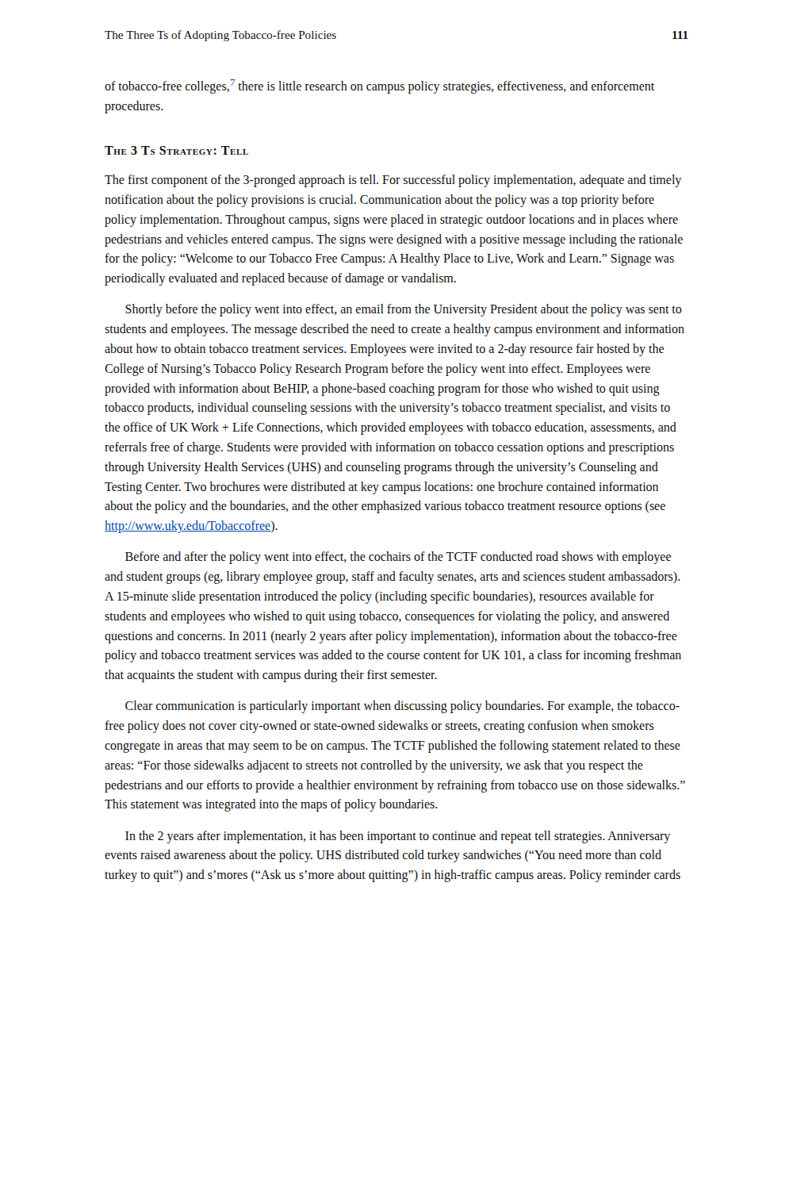The Three Ts of Adopting Tobacco-free Policies 111
of tobacco-free colleges,7 there is little research on campus policy strategies, effectiveness, and enforcement procedures.
The 3 Ts Strategy: Tell
The first component of the 3-pronged approach is tell. For successful policy implementation, adequate and timely notification about the policy provisions is crucial. Communication about the policy was a top priority before policy implementation. Throughout campus, signs were placed in strategic outdoor locations and in places where pedestrians and vehicles entered campus. The signs were designed with a positive message including the rationale for the policy: “Welcome to our Tobacco Free Campus: A Healthy Place to Live, Work and Learn.” Signage was periodically evaluated and replaced because of damage or vandalism.
Shortly before the policy went into effect, an email from the University President about the policy was sent to students and employees. The message described the need to create a healthy campus environment and information about how to obtain tobacco treatment services. Employees were invited to a 2-day resource fair hosted by the College of Nursing’s Tobacco Policy Research Program before the policy went into effect. Employees were provided with information about BeHIP, a phone-based coaching program for those who wished to quit using tobacco products, individual counseling sessions with the university’s tobacco treatment specialist, and visits to the office of UK Work + Life Connections, which provided employees with tobacco education, assessments, and referrals free of charge. Students were provided with information on tobacco cessation options and prescriptions through University Health Services (UHS) and counseling programs through the university’s Counseling and Testing Center. Two brochures were distributed at key campus locations: one brochure contained information about the policy and the boundaries, and the other emphasized various tobacco treatment resource options (see http://www.uky.edu/Tobaccofree).
Before and after the policy went into effect, the cochairs of the TCTF conducted road shows with employee and student groups (eg, library employee group, staff and faculty senates, arts and sciences student ambassadors). A 15-minute slide presentation introduced the policy (including specific boundaries), resources available for students and employees who wished to quit using tobacco, consequences for violating the policy, and answered questions and concerns. In 2011 (nearly 2 years after policy implementation), information about the tobacco-free policy and tobacco treatment services was added to the course content for UK 101, a class for incoming freshman that acquaints the student with campus during their first semester.
Clear communication is particularly important when discussing policy boundaries. For example, the tobacco-free policy does not cover city-owned or state-owned sidewalks or streets, creating confusion when smokers congregate in areas that may seem to be on campus. The TCTF published the following statement related to these areas: “For those sidewalks adjacent to streets not controlled by the university, we ask that you respect the pedestrians and our efforts to provide a healthier environment by refraining from tobacco use on those sidewalks.” This statement was integrated into the maps of policy boundaries.
In the 2 years after implementation, it has been important to continue and repeat tell strategies. Anniversary events raised awareness about the policy. UHS distributed cold turkey sandwiches (“You need more than cold turkey to quit”) and s’mores (“Ask us s’more about quitting”) in high-traffic campus areas. Policy reminder cards